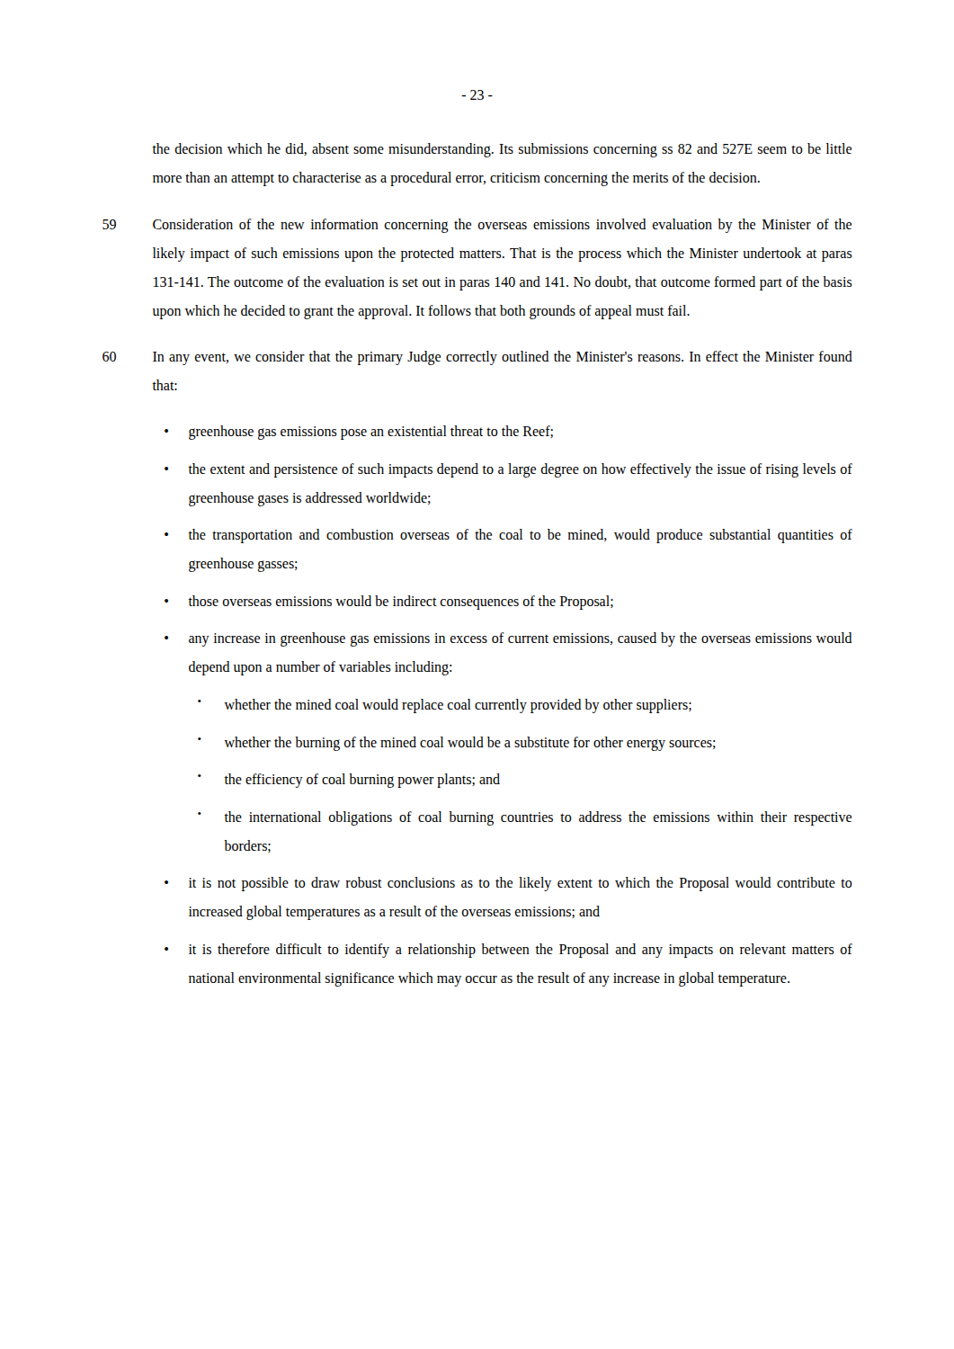- 23 -
the decision which he did, absent some misunderstanding. Its submissions concerning ss 82 and 527E seem to be little more than an attempt to characterise as a procedural error, criticism concerning the merits of the decision.
59 Consideration of the new information concerning the overseas emissions involved evaluation by the Minister of the likely impact of such emissions upon the protected matters. That is the process which the Minister undertook at paras 131-141. The outcome of the evaluation is set out in paras 140 and 141. No doubt, that outcome formed part of the basis upon which he decided to grant the approval. It follows that both grounds of appeal must fail.
60 In any event, we consider that the primary Judge correctly outlined the Minister's reasons. In effect the Minister found that:
greenhouse gas emissions pose an existential threat to the Reef;
the extent and persistence of such impacts depend to a large degree on how effectively the issue of rising levels of greenhouse gases is addressed worldwide;
the transportation and combustion overseas of the coal to be mined, would produce substantial quantities of greenhouse gasses;
those overseas emissions would be indirect consequences of the Proposal;
any increase in greenhouse gas emissions in excess of current emissions, caused by the overseas emissions would depend upon a number of variables including:
whether the mined coal would replace coal currently provided by other suppliers;
whether the burning of the mined coal would be a substitute for other energy sources;
the efficiency of coal burning power plants; and
the international obligations of coal burning countries to address the emissions within their respective borders;
it is not possible to draw robust conclusions as to the likely extent to which the Proposal would contribute to increased global temperatures as a result of the overseas emissions; and
it is therefore difficult to identify a relationship between the Proposal and any impacts on relevant matters of national environmental significance which may occur as the result of any increase in global temperature.